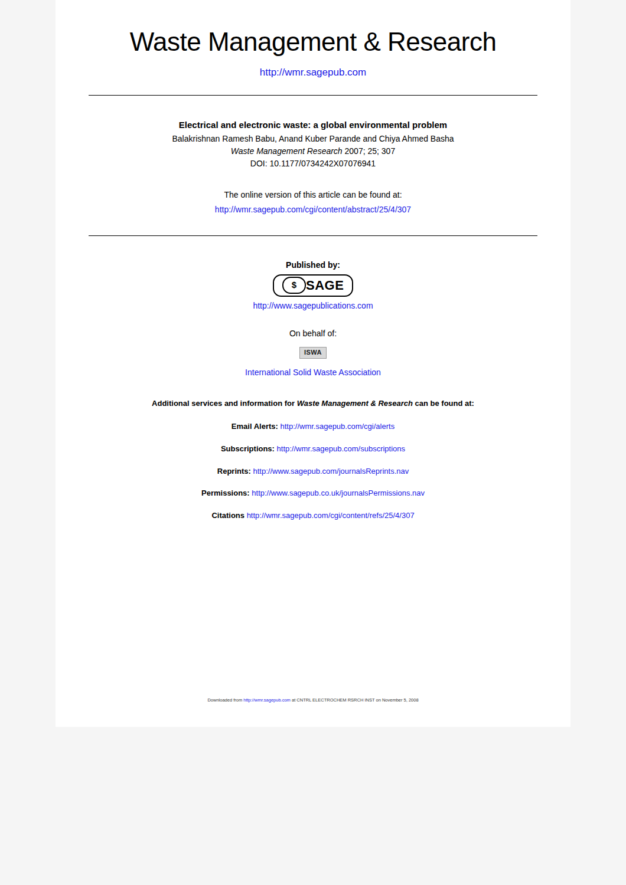Waste Management & Research
http://wmr.sagepub.com
Electrical and electronic waste: a global environmental problem
Balakrishnan Ramesh Babu, Anand Kuber Parande and Chiya Ahmed Basha
Waste Management Research 2007; 25; 307
DOI: 10.1177/0734242X07076941
The online version of this article can be found at:
http://wmr.sagepub.com/cgi/content/abstract/25/4/307
Published by:
$SAGE
http://www.sagepublications.com
On behalf of:
ISWA
International Solid Waste Association
Additional services and information for Waste Management & Research can be found at:
Email Alerts: http://wmr.sagepub.com/cgi/alerts
Subscriptions: http://wmr.sagepub.com/subscriptions
Reprints: http://www.sagepub.com/journalsReprints.nav
Permissions: http://www.sagepub.co.uk/journalsPermissions.nav
Citations http://wmr.sagepub.com/cgi/content/refs/25/4/307
Downloaded from http://wmr.sagepub.com at CNTRL ELECTROCHEM RSRCH INST on November 5, 2008